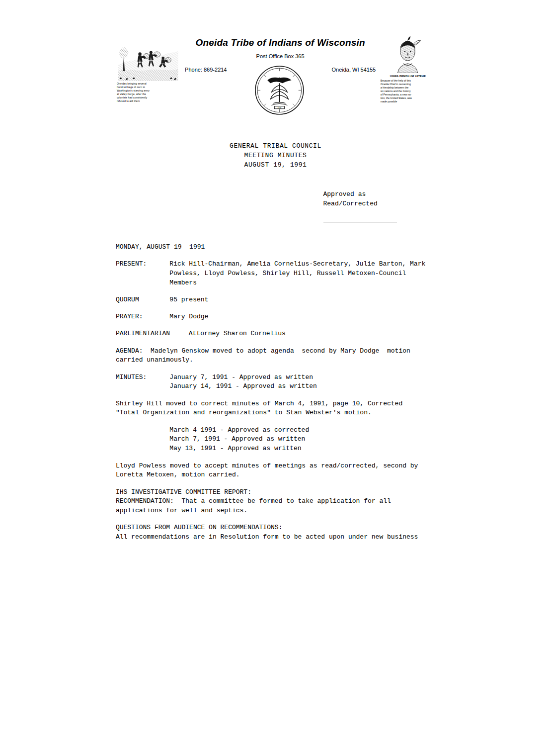Oneidas bringing several
hundred bags of corn to
Washington's starving army
at Valley Forge, after the
colonists had consistently
refused to aid them
Oneida Tribe of Indians of Wisconsin
Post Office Box 365
Phone: 869-2214
1838
Oneida, WI 54155
UGWA DEMOLUM YATEHE
Because of the help of this
Oneida Chief in cementing
a friendship between the
six nations and the Colony
of Pennsylvania, a new na-
tion, the United States, was
made possible
GENERAL TRIBAL COUNCIL
MEETING MINUTES
AUGUST 19, 1991
Approved as
Read/Corrected
MONDAY, AUGUST 19 1991
PRESENT:
Rick Hill-Chairman, Amelia Cornelius-Secretary, Julie Barton, Mark
Powless, Lloyd Powless, Shirley Hill, Russell Metoxen-Council Members
QUORUM
95 present
PRAYER:
Mary Dodge
PARLIMENTARIAN
Attorney Sharon Cornelius
AGENDA: Madelyn Genskow moved to adopt agenda second by Mary Dodge motion
carried unanimously.
MINUTES:
January 7, 1991 - Approved as written
January 14, 1991 - Approved as written
Shirley Hill moved to correct minutes of March 4, 1991, page 10, Corrected
"Total Organization and reorganizations" to Stan Webster's motion.
March 4 1991 - Approved as corrected
March 7, 1991 - Approved as written
May 13, 1991 - Approved as written
Lloyd Powless moved to accept minutes of meetings as read/corrected, second by
Loretta Metoxen, motion carried.
IHS INVESTIGATIVE COMMITTEE REPORT:
RECOMMENDATION: That a committee be formed to take application for all
applications for well and septics.
QUESTIONS FROM AUDIENCE ON RECOMMENDATIONS:
All recommendations are in Resolution form to be acted upon under new business